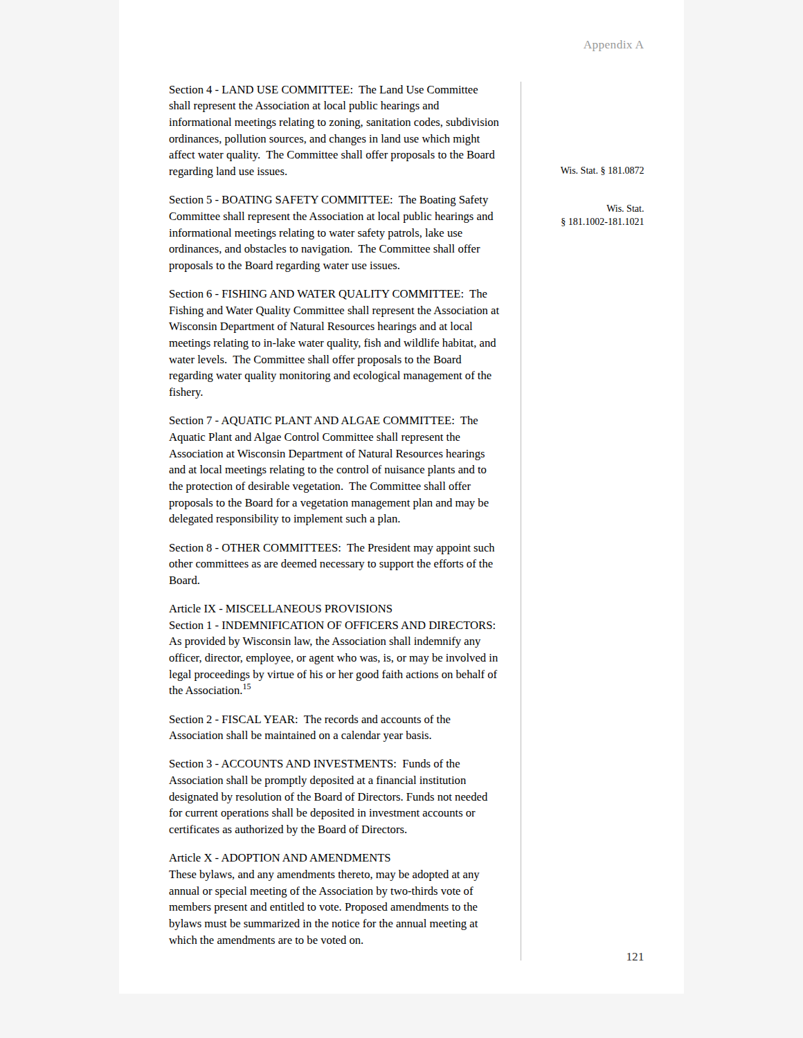Appendix A
Section 4 - LAND USE COMMITTEE: The Land Use Committee shall represent the Association at local public hearings and informational meetings relating to zoning, sanitation codes, subdivision ordinances, pollution sources, and changes in land use which might affect water quality. The Committee shall offer proposals to the Board regarding land use issues.
Section 5 - BOATING SAFETY COMMITTEE: The Boating Safety Committee shall represent the Association at local public hearings and informational meetings relating to water safety patrols, lake use ordinances, and obstacles to navigation. The Committee shall offer proposals to the Board regarding water use issues.
Section 6 - FISHING AND WATER QUALITY COMMITTEE: The Fishing and Water Quality Committee shall represent the Association at Wisconsin Department of Natural Resources hearings and at local meetings relating to in-lake water quality, fish and wildlife habitat, and water levels. The Committee shall offer proposals to the Board regarding water quality monitoring and ecological management of the fishery.
Section 7 - AQUATIC PLANT AND ALGAE COMMITTEE: The Aquatic Plant and Algae Control Committee shall represent the Association at Wisconsin Department of Natural Resources hearings and at local meetings relating to the control of nuisance plants and to the protection of desirable vegetation. The Committee shall offer proposals to the Board for a vegetation management plan and may be delegated responsibility to implement such a plan.
Section 8 - OTHER COMMITTEES: The President may appoint such other committees as are deemed necessary to support the efforts of the Board.
Article IX - MISCELLANEOUS PROVISIONS
Section 1 - INDEMNIFICATION OF OFFICERS AND DIRECTORS: As provided by Wisconsin law, the Association shall indemnify any officer, director, employee, or agent who was, is, or may be involved in legal proceedings by virtue of his or her good faith actions on behalf of the Association.15
Section 2 - FISCAL YEAR: The records and accounts of the Association shall be maintained on a calendar year basis.
Section 3 - ACCOUNTS AND INVESTMENTS: Funds of the Association shall be promptly deposited at a financial institution designated by resolution of the Board of Directors. Funds not needed for current operations shall be deposited in investment accounts or certificates as authorized by the Board of Directors.
Article X - ADOPTION AND AMENDMENTS
These bylaws, and any amendments thereto, may be adopted at any annual or special meeting of the Association by two-thirds vote of members present and entitled to vote. Proposed amendments to the bylaws must be summarized in the notice for the annual meeting at which the amendments are to be voted on.
Wis. Stat. § 181.0872
Wis. Stat.
§ 181.1002-181.1021
121